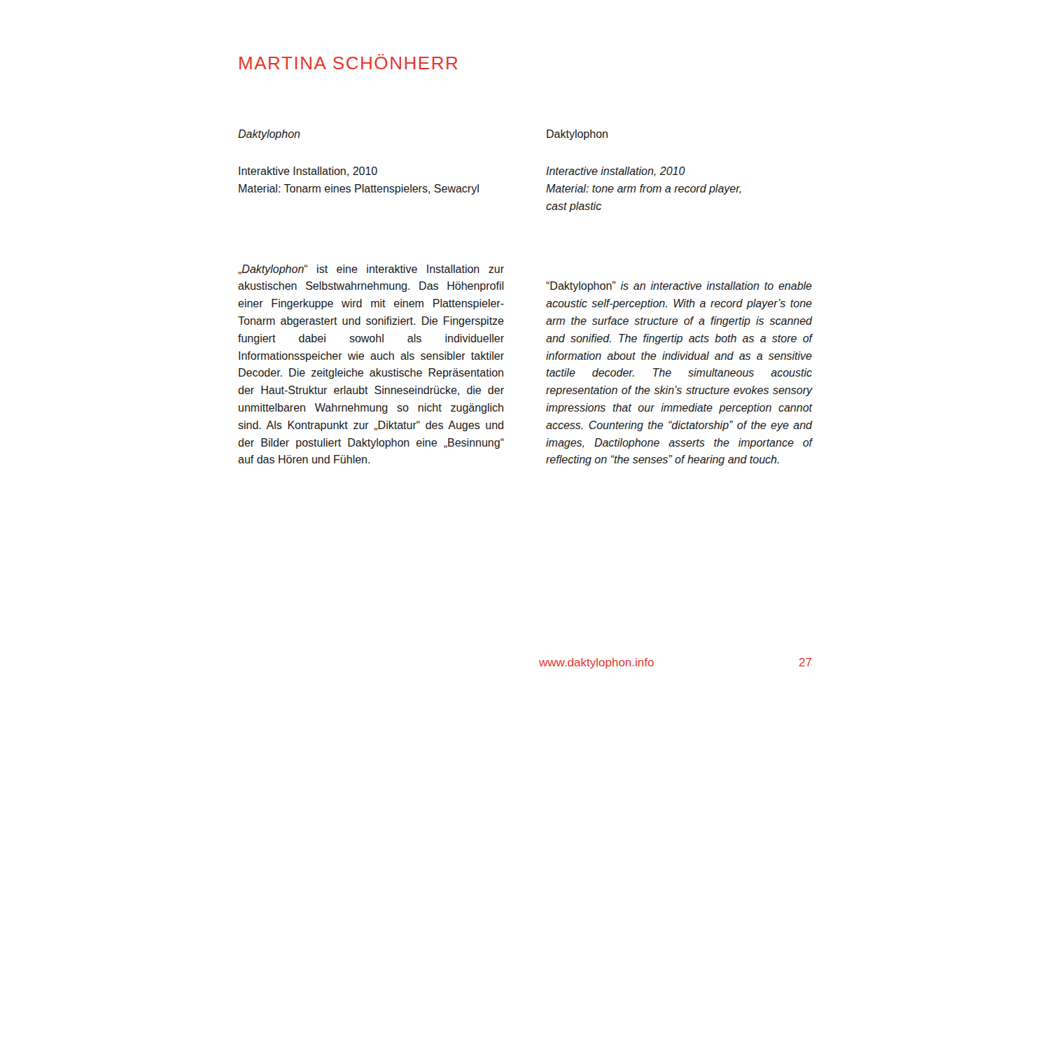Martina Schönherr
Daktylophon
Interaktive Installation, 2010
Material: Tonarm eines Plattenspielers, Sewacryl
„Daktylophon“ ist eine interaktive Installation zur akustischen Selbstwahrnehmung. Das Höhenprofil einer Fingerkuppe wird mit einem Plattenspieler-Tonarm abgerastert und sonifiziert. Die Fingerspitze fungiert dabei sowohl als individueller Informationsspeicher wie auch als sensibler taktiler Decoder. Die zeitgleiche akustische Repräsentation der Haut-Struktur erlaubt Sinneseindrücke, die der unmittelbaren Wahrnehmung so nicht zugänglich sind. Als Kontrapunkt zur „Diktatur“ des Auges und der Bilder postuliert Daktylophon eine „Besinnung“ auf das Hören und Fühlen.
Daktylophon
Interactive installation, 2010
Material: tone arm from a record player,
cast plastic
“Daktylophon” is an interactive installation to enable acoustic self-perception. With a record player’s tone arm the surface structure of a fingertip is scanned and sonified. The fingertip acts both as a store of information about the individual and as a sensitive tactile decoder. The simultaneous acoustic representation of the skin’s structure evokes sensory impressions that our immediate perception cannot access. Countering the “dictatorship” of the eye and images, Dactilophone asserts the importance of reflecting on “the senses” of hearing and touch.
www.daktylophon.info 27